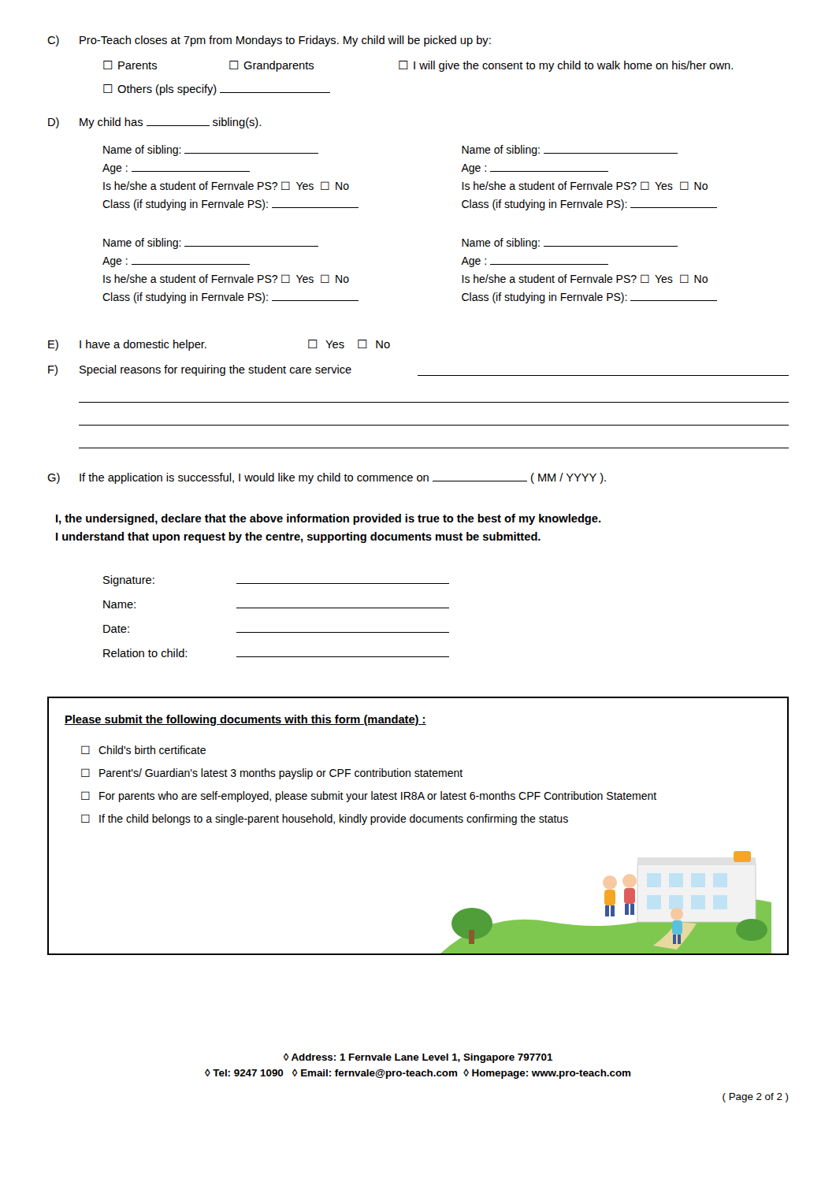C)
Pro-Teach closes at 7pm from Mondays to Fridays. My child will be picked up by:
☐Parents
☐Grandparents
☐I will give the consent to my child to walk home on his/her own.
☐Others (pls specify)
D)
My child has sibling(s).
Name of sibling:
Age :
Is he/she a student of Fernvale PS? ☐Yes ☐No
Class (if studying in Fernvale PS):
Name of sibling:
Age :
Is he/she a student of Fernvale PS? ☐Yes ☐No
Class (if studying in Fernvale PS):
Name of sibling:
Age :
Is he/she a student of Fernvale PS? ☐Yes ☐No
Class (if studying in Fernvale PS):
Name of sibling:
Age :
Is he/she a student of Fernvale PS? ☐Yes ☐No
Class (if studying in Fernvale PS):
E)
I have a domestic helper.
☐ Yes ☐ No
F)
Special reasons for requiring the student care service
G)
If the application is successful, I would like my child to commence on ( MM / YYYY ).
I, the undersigned, declare that the above information provided is true to the best of my knowledge.
I understand that upon request by the centre, supporting documents must be submitted.
| Signature: | |
| Name: | |
| Date: | |
| Relation to child: | |
Please submit the following documents with this form (mandate) :
☐Child's birth certificate
☐Parent's/ Guardian's latest 3 months payslip or CPF contribution statement
☐For parents who are self-employed, please submit your latest IR8A or latest 6-months CPF Contribution Statement
☐If the child belongs to a single-parent household, kindly provide documents confirming the status
◊ Address: 1 Fernvale Lane Level 1, Singapore 797701
◊ Tel: 9247 1090 ◊ Email: fernvale@pro-teach.com ◊ Homepage: www.pro-teach.com
( Page 2 of 2 )